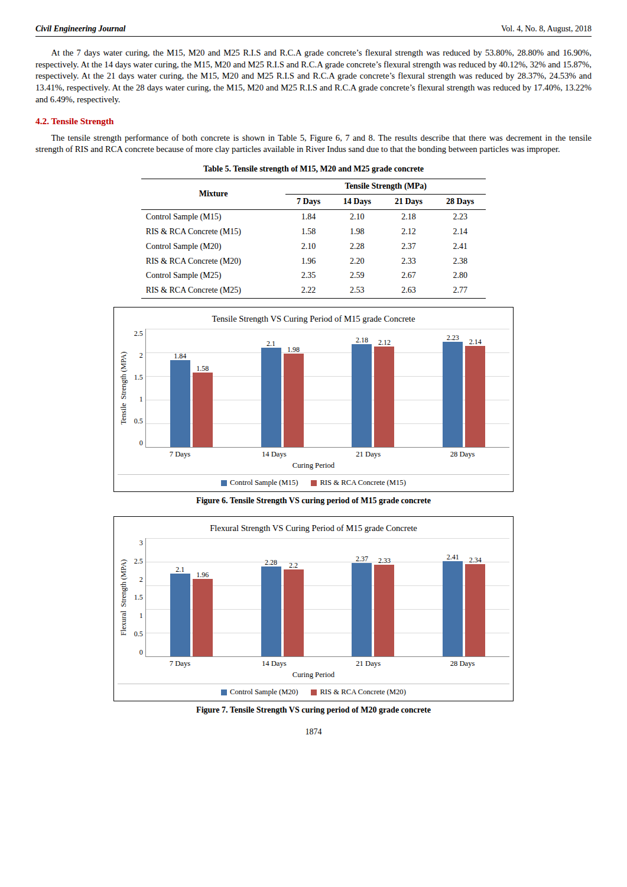Civil Engineering Journal Vol. 4, No. 8, August, 2018
At the 7 days water curing, the M15, M20 and M25 R.I.S and R.C.A grade concrete’s flexural strength was reduced by 53.80%, 28.80% and 16.90%, respectively. At the 14 days water curing, the M15, M20 and M25 R.I.S and R.C.A grade concrete’s flexural strength was reduced by 40.12%, 32% and 15.87%, respectively. At the 21 days water curing, the M15, M20 and M25 R.I.S and R.C.A grade concrete’s flexural strength was reduced by 28.37%, 24.53% and 13.41%, respectively. At the 28 days water curing, the M15, M20 and M25 R.I.S and R.C.A grade concrete’s flexural strength was reduced by 17.40%, 13.22% and 6.49%, respectively.
4.2. Tensile Strength
The tensile strength performance of both concrete is shown in Table 5, Figure 6, 7 and 8. The results describe that there was decrement in the tensile strength of RIS and RCA concrete because of more clay particles available in River Indus sand due to that the bonding between particles was improper.
Table 5. Tensile strength of M15, M20 and M25 grade concrete
| Mixture | Tensile Strength (MPa) |
| --- | --- |
| 7 Days | 14 Days | 21 Days | 28 Days |
| Control Sample (M15) | 1.84 | 2.10 | 2.18 | 2.23 |
| RIS & RCA Concrete (M15) | 1.58 | 1.98 | 2.12 | 2.14 |
| Control Sample (M20) | 2.10 | 2.28 | 2.37 | 2.41 |
| RIS & RCA Concrete (M20) | 1.96 | 2.20 | 2.33 | 2.38 |
| Control Sample (M25) | 2.35 | 2.59 | 2.67 | 2.80 |
| RIS & RCA Concrete (M25) | 2.22 | 2.53 | 2.63 | 2.77 |
Tensile Strength VS Curing Period of M15 grade Concrete
Tensile Strength (MPA)
2.521.510.50
1.84
1.58
2.1
1.98
2.18
2.12
2.23
2.14
7 Days 14 Days 21 Days 28 Days
Curing Period
Control Sample (M15)
RIS & RCA Concrete (M15)
Figure 6. Tensile Strength VS curing period of M15 grade concrete
Flexural Strength VS Curing Period of M15 grade Concrete
Flexural Strength (MPA)
32.521.510.50
2.1
1.96
2.28
2.2
2.37
2.33
2.41
2.34
7 Days 14 Days 21 Days 28 Days
Curing Period
Control Sample (M20)
RIS & RCA Concrete (M20)
Figure 7. Tensile Strength VS curing period of M20 grade concrete
1874